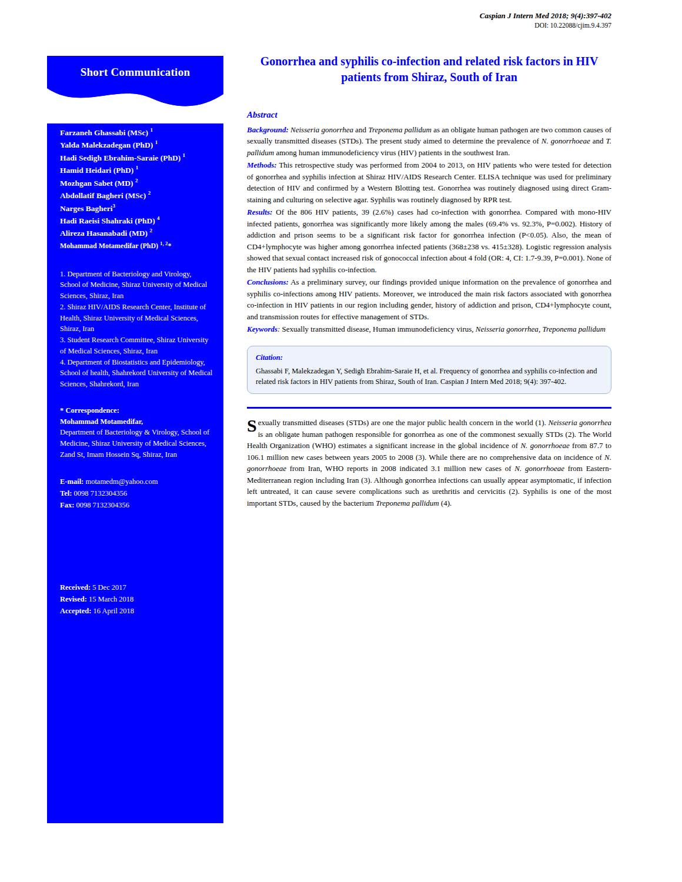Short Communication
Farzaneh Ghassabi (MSc) 1
Yalda Malekzadegan (PhD) 1
Hadi Sedigh Ebrahim-Saraie (PhD) 1
Hamid Heidari (PhD) 1
Mozhgan Sabet (MD) 2
Abdollatif Bagheri (MSc) 2
Narges Bagheri3
Hadi Raeisi Shahraki (PhD) 4
Alireza Hasanabadi (MD) 2
Mohammad Motamedifar (PhD) 1, 2*
1. Department of Bacteriology and Virology, School of Medicine, Shiraz University of Medical Sciences, Shiraz, Iran
2. Shiraz HIV/AIDS Research Center, Institute of Health, Shiraz University of Medical Sciences, Shiraz, Iran
3. Student Research Committee, Shiraz University of Medical Sciences, Shiraz, Iran
4. Department of Biostatistics and Epidemiology, School of health, Shahrekord University of Medical Sciences, Shahrekord, Iran
* Correspondence:
Mohammad Motamedifar,
Department of Bacteriology & Virology, School of Medicine, Shiraz University of Medical Sciences, Zand St, Imam Hossein Sq, Shiraz, Iran
E-mail: motamedm@yahoo.com
Tel: 0098 7132304356
Fax: 0098 7132304356
Received: 5 Dec 2017
Revised: 15 March 2018
Accepted: 16 April 2018
Caspian J Intern Med 2018; 9(4):397-402
DOI: 10.22088/cjim.9.4.397
Gonorrhea and syphilis co-infection and related risk factors in HIV patients from Shiraz, South of Iran
Abstract
Background: Neisseria gonorrhea and Treponema pallidum as an obligate human pathogen are two common causes of sexually transmitted diseases (STDs). The present study aimed to determine the prevalence of N. gonorrhoeae and T. pallidum among human immunodeficiency virus (HIV) patients in the southwest Iran.
Methods: This retrospective study was performed from 2004 to 2013, on HIV patients who were tested for detection of gonorrhea and syphilis infection at Shiraz HIV/AIDS Research Center. ELISA technique was used for preliminary detection of HIV and confirmed by a Western Blotting test. Gonorrhea was routinely diagnosed using direct Gram-staining and culturing on selective agar. Syphilis was routinely diagnosed by RPR test.
Results: Of the 806 HIV patients, 39 (2.6%) cases had co-infection with gonorrhea. Compared with mono-HIV infected patients, gonorrhea was significantly more likely among the males (69.4% vs. 92.3%, P=0.002). History of addiction and prison seems to be a significant risk factor for gonorrhea infection (P<0.05). Also, the mean of CD4+lymphocyte was higher among gonorrhea infected patients (368±238 vs. 415±328). Logistic regression analysis showed that sexual contact increased risk of gonococcal infection about 4 fold (OR: 4, CI: 1.7-9.39, P=0.001). None of the HIV patients had syphilis co-infection.
Conclusions: As a preliminary survey, our findings provided unique information on the prevalence of gonorrhea and syphilis co-infections among HIV patients. Moreover, we introduced the main risk factors associated with gonorrhea co-infection in HIV patients in our region including gender, history of addiction and prison, CD4+lymphocyte count, and transmission routes for effective management of STDs.
Keywords: Sexually transmitted disease, Human immunodeficiency virus, Neisseria gonorrhea, Treponema pallidum
Citation: Ghassabi F, Malekzadegan Y, Sedigh Ebrahim-Saraie H, et al. Frequency of gonorrhea and syphilis co-infection and related risk factors in HIV patients from Shiraz, South of Iran. Caspian J Intern Med 2018; 9(4): 397-402.
Sexually transmitted diseases (STDs) are one the major public health concern in the world (1). Neisseria gonorrhea is an obligate human pathogen responsible for gonorrhea as one of the commonest sexually STDs (2). The World Health Organization (WHO) estimates a significant increase in the global incidence of N. gonorrhoeae from 87.7 to 106.1 million new cases between years 2005 to 2008 (3). While there are no comprehensive data on incidence of N. gonorrhoeae from Iran, WHO reports in 2008 indicated 3.1 million new cases of N. gonorrhoeae from Eastern-Mediterranean region including Iran (3). Although gonorrhea infections can usually appear asymptomatic, if infection left untreated, it can cause severe complications such as urethritis and cervicitis (2). Syphilis is one of the most important STDs, caused by the bacterium Treponema pallidum (4).